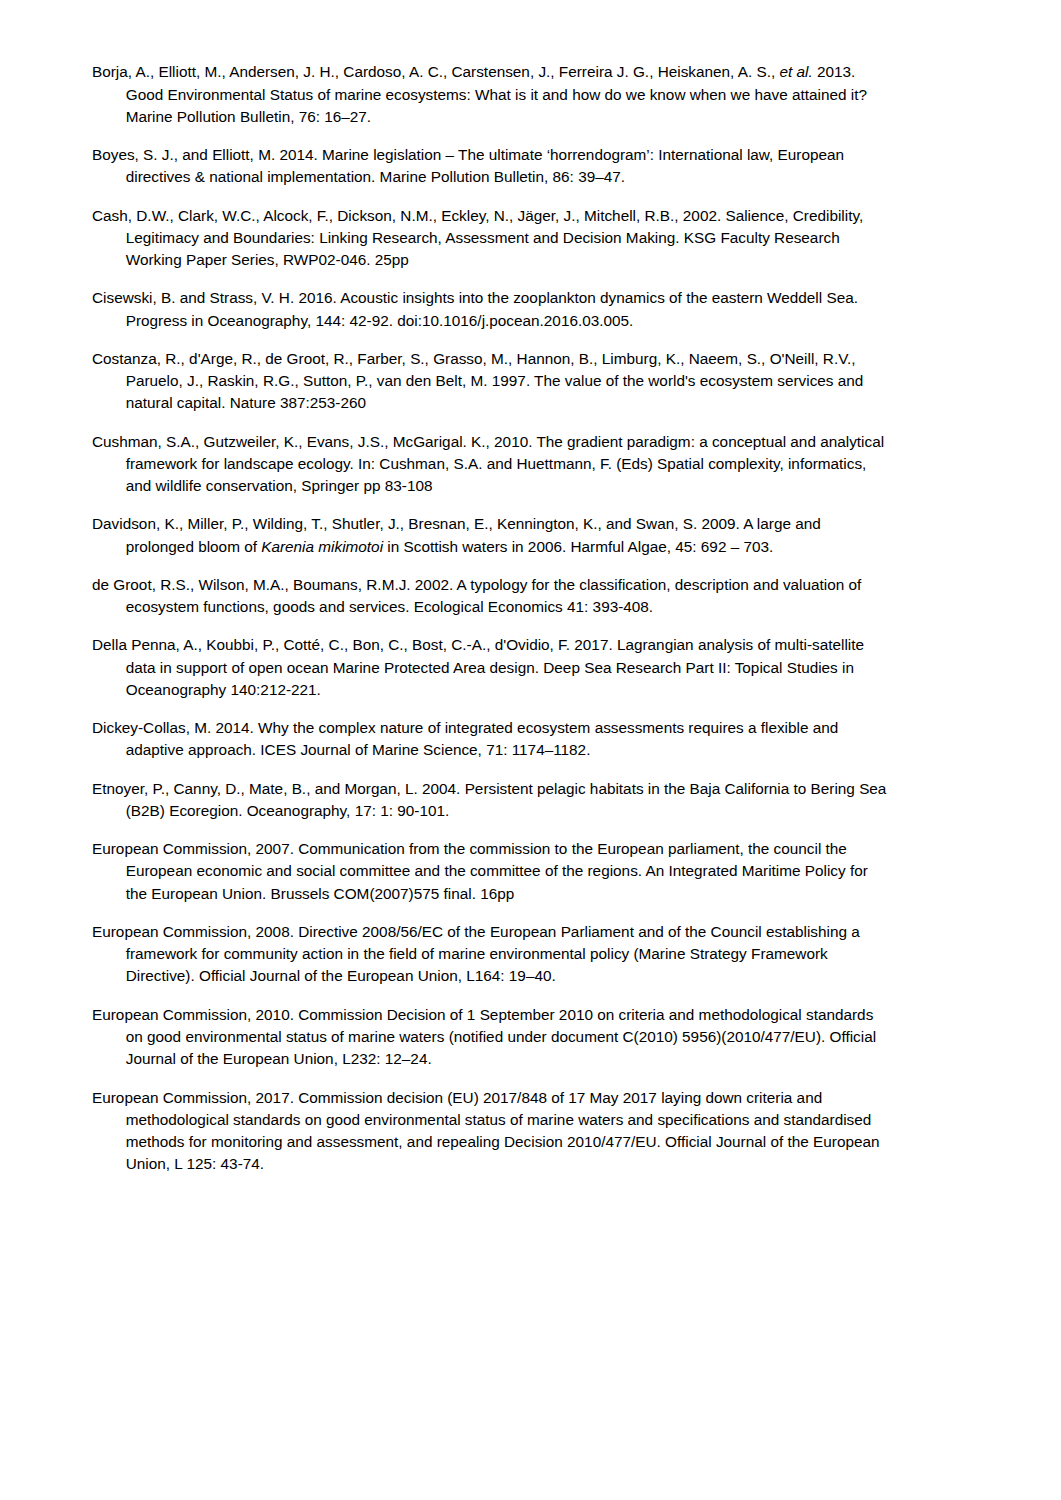Borja, A., Elliott, M., Andersen, J. H., Cardoso, A. C., Carstensen, J., Ferreira J. G., Heiskanen, A. S., et al. 2013. Good Environmental Status of marine ecosystems: What is it and how do we know when we have attained it? Marine Pollution Bulletin, 76: 16–27.
Boyes, S. J., and Elliott, M. 2014. Marine legislation – The ultimate ‘horrendogram’: International law, European directives & national implementation. Marine Pollution Bulletin, 86: 39–47.
Cash, D.W., Clark, W.C., Alcock, F., Dickson, N.M., Eckley, N., Jäger, J., Mitchell, R.B., 2002. Salience, Credibility, Legitimacy and Boundaries: Linking Research, Assessment and Decision Making. KSG Faculty Research Working Paper Series, RWP02-046. 25pp
Cisewski, B. and Strass, V. H. 2016. Acoustic insights into the zooplankton dynamics of the eastern Weddell Sea. Progress in Oceanography, 144: 42-92. doi:10.1016/j.pocean.2016.03.005.
Costanza, R., d'Arge, R., de Groot, R., Farber, S., Grasso, M., Hannon, B., Limburg, K., Naeem, S., O'Neill, R.V., Paruelo, J., Raskin, R.G., Sutton, P., van den Belt, M. 1997. The value of the world's ecosystem services and natural capital. Nature 387:253-260
Cushman, S.A., Gutzweiler, K., Evans, J.S., McGarigal. K., 2010. The gradient paradigm: a conceptual and analytical framework for landscape ecology. In: Cushman, S.A. and Huettmann, F. (Eds) Spatial complexity, informatics, and wildlife conservation, Springer pp 83-108
Davidson, K., Miller, P., Wilding, T., Shutler, J., Bresnan, E., Kennington, K., and Swan, S. 2009. A large and prolonged bloom of Karenia mikimotoi in Scottish waters in 2006. Harmful Algae, 45: 692 – 703.
de Groot, R.S., Wilson, M.A., Boumans, R.M.J. 2002. A typology for the classification, description and valuation of ecosystem functions, goods and services. Ecological Economics 41: 393-408.
Della Penna, A., Koubbi, P., Cotté, C., Bon, C., Bost, C.-A., d'Ovidio, F. 2017. Lagrangian analysis of multi-satellite data in support of open ocean Marine Protected Area design. Deep Sea Research Part II: Topical Studies in Oceanography 140:212-221.
Dickey-Collas, M. 2014. Why the complex nature of integrated ecosystem assessments requires a flexible and adaptive approach. ICES Journal of Marine Science, 71: 1174–1182.
Etnoyer, P., Canny, D., Mate, B., and Morgan, L. 2004. Persistent pelagic habitats in the Baja California to Bering Sea (B2B) Ecoregion. Oceanography, 17: 1: 90-101.
European Commission, 2007. Communication from the commission to the European parliament, the council the European economic and social committee and the committee of the regions. An Integrated Maritime Policy for the European Union. Brussels COM(2007)575 final. 16pp
European Commission, 2008. Directive 2008/56/EC of the European Parliament and of the Council establishing a framework for community action in the field of marine environmental policy (Marine Strategy Framework Directive). Official Journal of the European Union, L164: 19–40.
European Commission, 2010. Commission Decision of 1 September 2010 on criteria and methodological standards on good environmental status of marine waters (notified under document C(2010) 5956)(2010/477/EU). Official Journal of the European Union, L232: 12–24.
European Commission, 2017. Commission decision (EU) 2017/848 of 17 May 2017 laying down criteria and methodological standards on good environmental status of marine waters and specifications and standardised methods for monitoring and assessment, and repealing Decision 2010/477/EU. Official Journal of the European Union, L 125: 43-74.